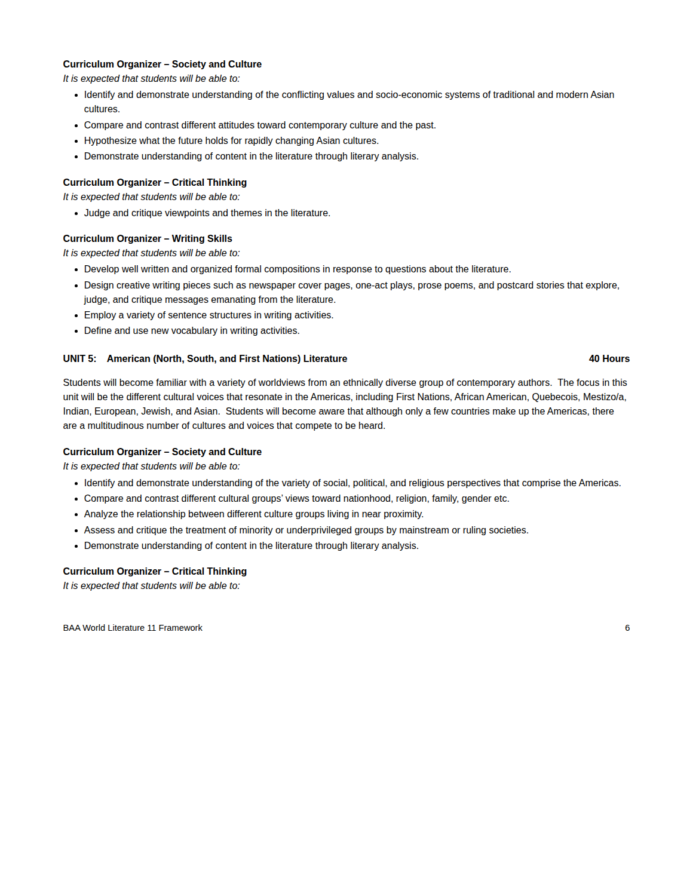Curriculum Organizer – Society and Culture
It is expected that students will be able to:
Identify and demonstrate understanding of the conflicting values and socio-economic systems of traditional and modern Asian cultures.
Compare and contrast different attitudes toward contemporary culture and the past.
Hypothesize what the future holds for rapidly changing Asian cultures.
Demonstrate understanding of content in the literature through literary analysis.
Curriculum Organizer – Critical Thinking
It is expected that students will be able to:
Judge and critique viewpoints and themes in the literature.
Curriculum Organizer – Writing Skills
It is expected that students will be able to:
Develop well written and organized formal compositions in response to questions about the literature.
Design creative writing pieces such as newspaper cover pages, one-act plays, prose poems, and postcard stories that explore, judge, and critique messages emanating from the literature.
Employ a variety of sentence structures in writing activities.
Define and use new vocabulary in writing activities.
UNIT 5: American (North, South, and First Nations) Literature 40 Hours
Students will become familiar with a variety of worldviews from an ethnically diverse group of contemporary authors. The focus in this unit will be the different cultural voices that resonate in the Americas, including First Nations, African American, Quebecois, Mestizo/a, Indian, European, Jewish, and Asian. Students will become aware that although only a few countries make up the Americas, there are a multitudinous number of cultures and voices that compete to be heard.
Curriculum Organizer – Society and Culture
It is expected that students will be able to:
Identify and demonstrate understanding of the variety of social, political, and religious perspectives that comprise the Americas.
Compare and contrast different cultural groups’ views toward nationhood, religion, family, gender etc.
Analyze the relationship between different culture groups living in near proximity.
Assess and critique the treatment of minority or underprivileged groups by mainstream or ruling societies.
Demonstrate understanding of content in the literature through literary analysis.
Curriculum Organizer – Critical Thinking
It is expected that students will be able to:
BAA World Literature 11 Framework 6